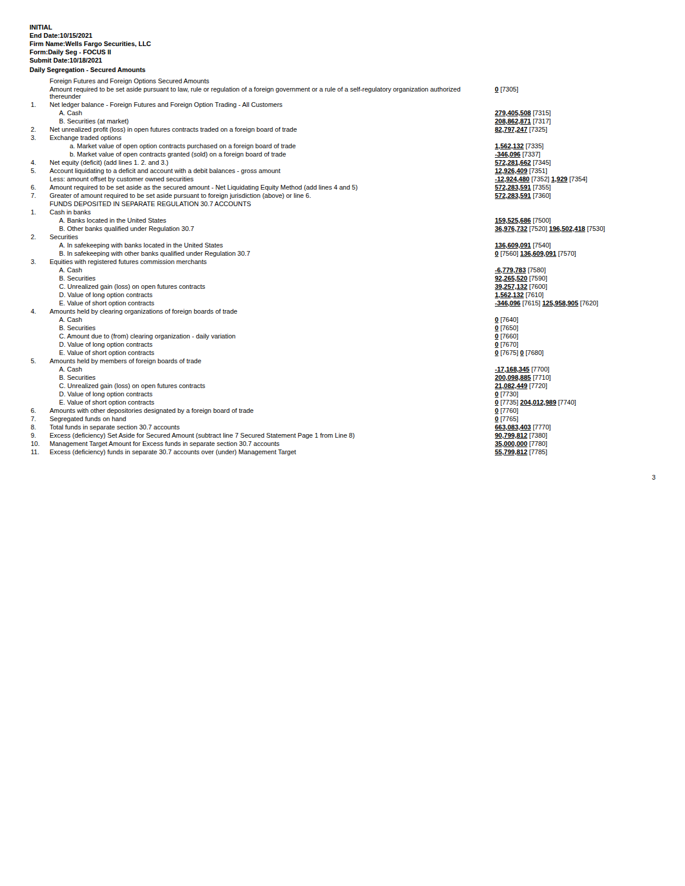INITIAL
End Date:10/15/2021
Firm Name:Wells Fargo Securities, LLC
Form:Daily Seg - FOCUS II
Submit Date:10/18/2021
Daily Segregation - Secured Amounts
| | Foreign Futures and Foreign Options Secured Amounts | |
| | Amount required to be set aside pursuant to law, rule or regulation of a foreign government or a rule of a self-regulatory organization authorized thereunder | 0 [7305] |
| 1. | Net ledger balance - Foreign Futures and Foreign Option Trading - All Customers | |
| | A. Cash | 279,405,508 [7315] |
| | B. Securities (at market) | 208,862,871 [7317] |
| 2. | Net unrealized profit (loss) in open futures contracts traded on a foreign board of trade | 82,797,247 [7325] |
| 3. | Exchange traded options | |
| | a. Market value of open option contracts purchased on a foreign board of trade | 1,562,132 [7335] |
| | b. Market value of open contracts granted (sold) on a foreign board of trade | -346,096 [7337] |
| 4. | Net equity (deficit) (add lines 1. 2. and 3.) | 572,281,662 [7345] |
| 5. | Account liquidating to a deficit and account with a debit balances - gross amount | 12,926,409 [7351] |
| | Less: amount offset by customer owned securities | -12,924,480 [7352] 1,929 [7354] |
| 6. | Amount required to be set aside as the secured amount - Net Liquidating Equity Method (add lines 4 and 5) | 572,283,591 [7355] |
| 7. | Greater of amount required to be set aside pursuant to foreign jurisdiction (above) or line 6. | 572,283,591 [7360] |
| | FUNDS DEPOSITED IN SEPARATE REGULATION 30.7 ACCOUNTS | |
| 1. | Cash in banks | |
| | A. Banks located in the United States | 159,525,686 [7500] |
| | B. Other banks qualified under Regulation 30.7 | 36,976,732 [7520] 196,502,418 [7530] |
| 2. | Securities | |
| | A. In safekeeping with banks located in the United States | 136,609,091 [7540] |
| | B. In safekeeping with other banks qualified under Regulation 30.7 | 0 [7560] 136,609,091 [7570] |
| 3. | Equities with registered futures commission merchants | |
| | A. Cash | -6,779,783 [7580] |
| | B. Securities | 92,265,520 [7590] |
| | C. Unrealized gain (loss) on open futures contracts | 39,257,132 [7600] |
| | D. Value of long option contracts | 1,562,132 [7610] |
| | E. Value of short option contracts | -346,096 [7615] 125,958,905 [7620] |
| 4. | Amounts held by clearing organizations of foreign boards of trade | |
| | A. Cash | 0 [7640] |
| | B. Securities | 0 [7650] |
| | C. Amount due to (from) clearing organization - daily variation | 0 [7660] |
| | D. Value of long option contracts | 0 [7670] |
| | E. Value of short option contracts | 0 [7675] 0 [7680] |
| 5. | Amounts held by members of foreign boards of trade | |
| | A. Cash | -17,168,345 [7700] |
| | B. Securities | 200,098,885 [7710] |
| | C. Unrealized gain (loss) on open futures contracts | 21,082,449 [7720] |
| | D. Value of long option contracts | 0 [7730] |
| | E. Value of short option contracts | 0 [7735] 204,012,989 [7740] |
| 6. | Amounts with other depositories designated by a foreign board of trade | 0 [7760] |
| 7. | Segregated funds on hand | 0 [7765] |
| 8. | Total funds in separate section 30.7 accounts | 663,083,403 [7770] |
| 9. | Excess (deficiency) Set Aside for Secured Amount (subtract line 7 Secured Statement Page 1 from Line 8) | 90,799,812 [7380] |
| 10. | Management Target Amount for Excess funds in separate section 30.7 accounts | 35,000,000 [7780] |
| 11. | Excess (deficiency) funds in separate 30.7 accounts over (under) Management Target | 55,799,812 [7785] |
3